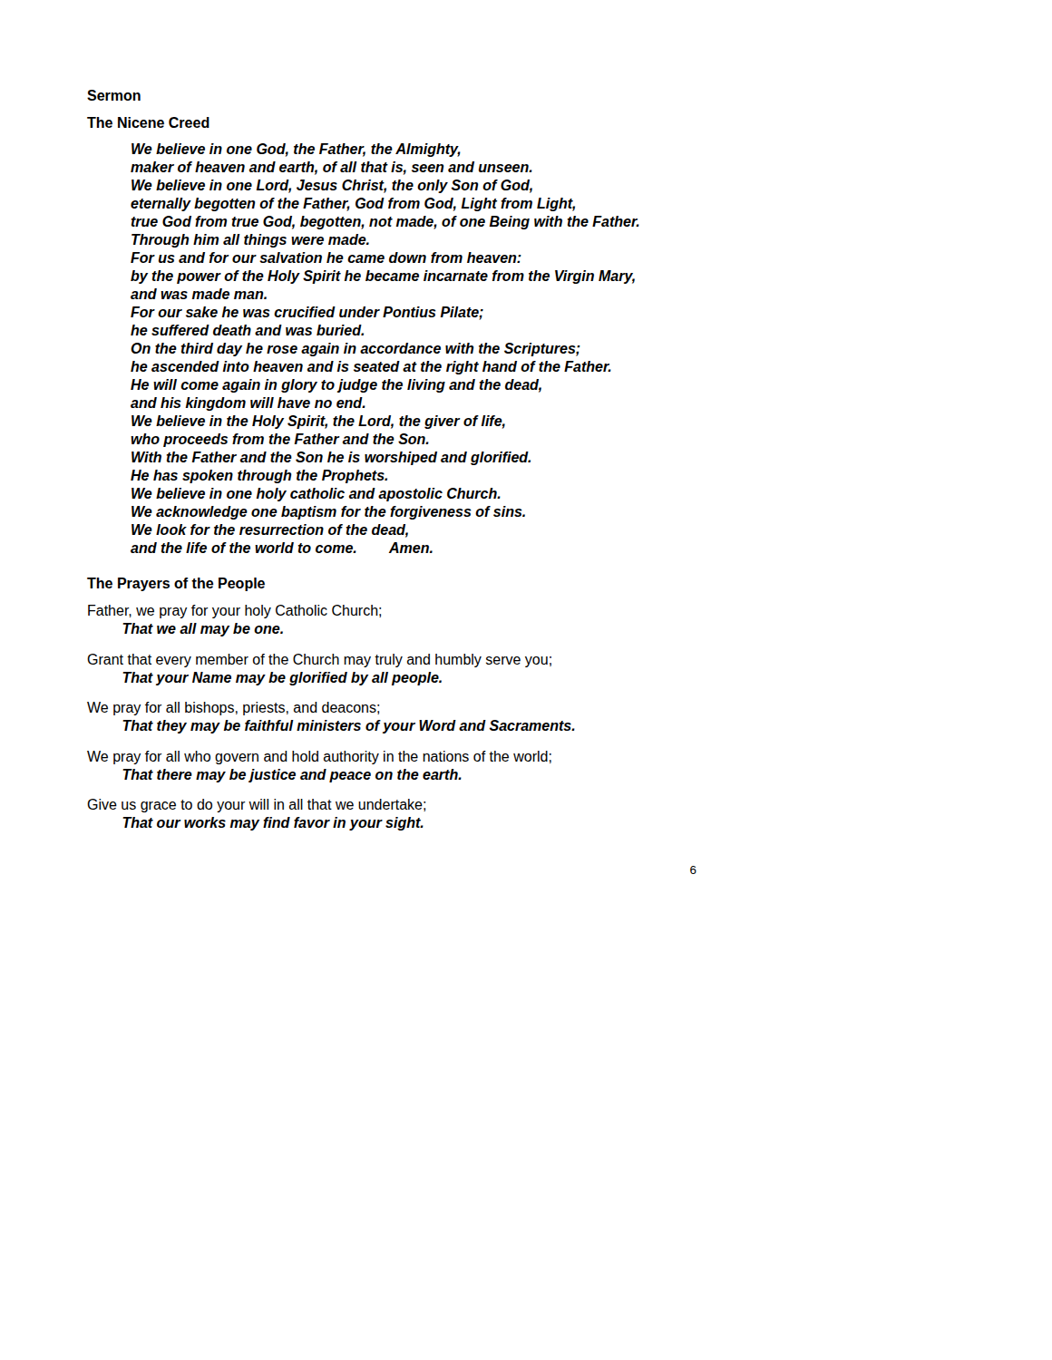Sermon
The Nicene Creed
We believe in one God, the Father, the Almighty,
maker of heaven and earth, of all that is, seen and unseen.
We believe in one Lord, Jesus Christ, the only Son of God,
eternally begotten of the Father, God from God, Light from Light,
true God from true God, begotten, not made, of one Being with the Father.
Through him all things were made.
For us and for our salvation he came down from heaven:
by the power of the Holy Spirit he became incarnate from the Virgin Mary,
and was made man.
For our sake he was crucified under Pontius Pilate;
he suffered death and was buried.
On the third day he rose again in accordance with the Scriptures;
he ascended into heaven and is seated at the right hand of the Father.
He will come again in glory to judge the living and the dead,
and his kingdom will have no end.
We believe in the Holy Spirit, the Lord, the giver of life,
who proceeds from the Father and the Son.
With the Father and the Son he is worshiped and glorified.
He has spoken through the Prophets.
We believe in one holy catholic and apostolic Church.
We acknowledge one baptism for the forgiveness of sins.
We look for the resurrection of the dead,
and the life of the world to come.Amen.
The Prayers of the People
Father, we pray for your holy Catholic Church;
That we all may be one.
Grant that every member of the Church may truly and humbly serve you;
That your Name may be glorified by all people.
We pray for all bishops, priests, and deacons;
That they may be faithful ministers of your Word and Sacraments.
We pray for all who govern and hold authority in the nations of the world;
That there may be justice and peace on the earth.
Give us grace to do your will in all that we undertake;
That our works may find favor in your sight.
6